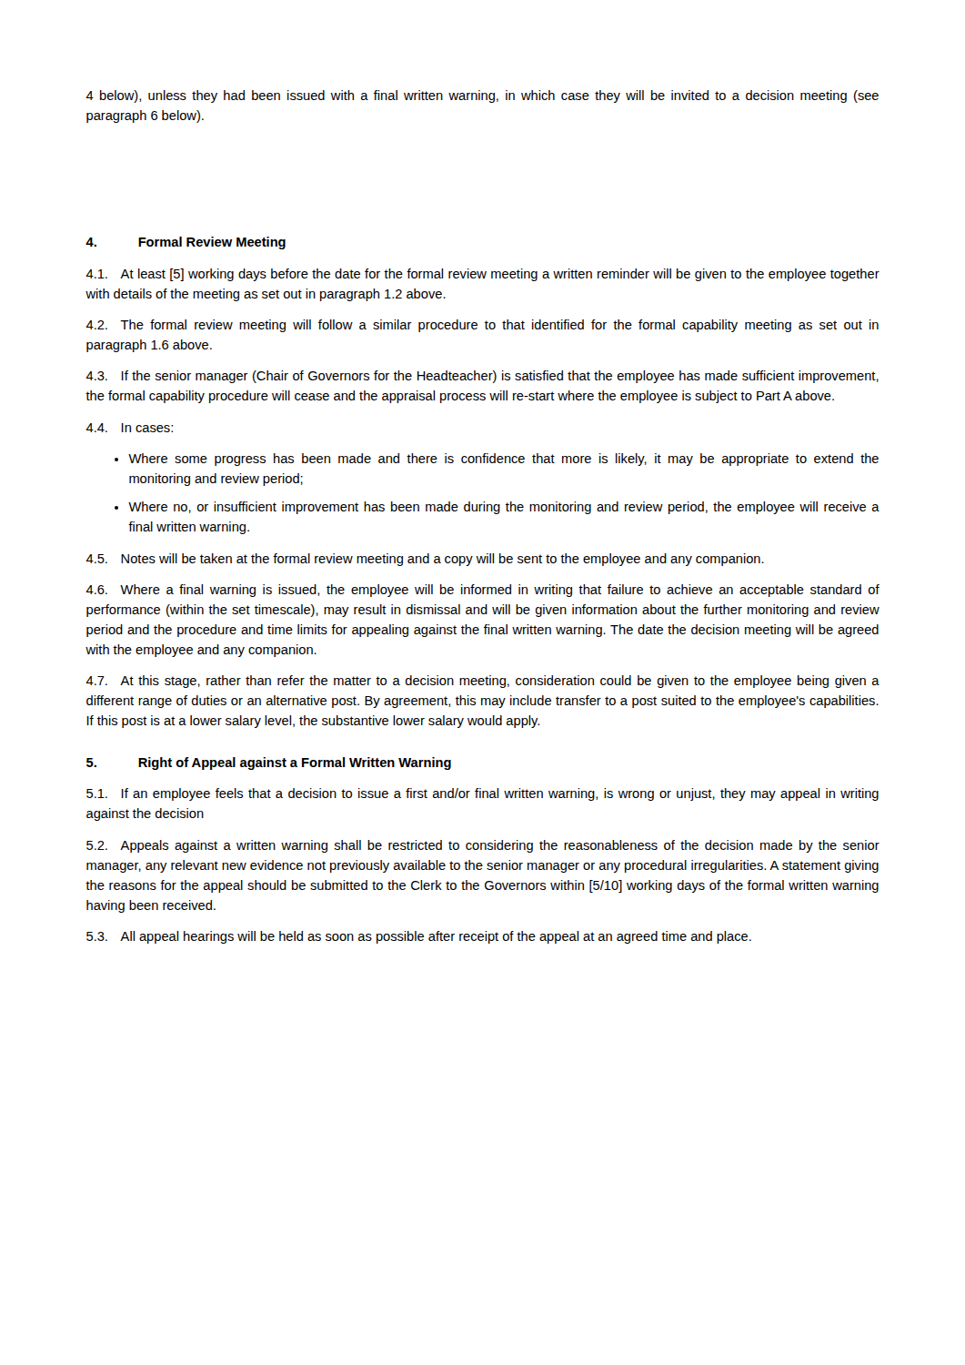4 below), unless they had been issued with a final written warning, in which case they will be invited to a decision meeting (see paragraph 6 below).
4. Formal Review Meeting
4.1. At least [5] working days before the date for the formal review meeting a written reminder will be given to the employee together with details of the meeting as set out in paragraph 1.2 above.
4.2. The formal review meeting will follow a similar procedure to that identified for the formal capability meeting as set out in paragraph 1.6 above.
4.3. If the senior manager (Chair of Governors for the Headteacher) is satisfied that the employee has made sufficient improvement, the formal capability procedure will cease and the appraisal process will re-start where the employee is subject to Part A above.
4.4. In cases:
Where some progress has been made and there is confidence that more is likely, it may be appropriate to extend the monitoring and review period;
Where no, or insufficient improvement has been made during the monitoring and review period, the employee will receive a final written warning.
4.5. Notes will be taken at the formal review meeting and a copy will be sent to the employee and any companion.
4.6. Where a final warning is issued, the employee will be informed in writing that failure to achieve an acceptable standard of performance (within the set timescale), may result in dismissal and will be given information about the further monitoring and review period and the procedure and time limits for appealing against the final written warning. The date the decision meeting will be agreed with the employee and any companion.
4.7. At this stage, rather than refer the matter to a decision meeting, consideration could be given to the employee being given a different range of duties or an alternative post. By agreement, this may include transfer to a post suited to the employee's capabilities. If this post is at a lower salary level, the substantive lower salary would apply.
5. Right of Appeal against a Formal Written Warning
5.1. If an employee feels that a decision to issue a first and/or final written warning, is wrong or unjust, they may appeal in writing against the decision
5.2. Appeals against a written warning shall be restricted to considering the reasonableness of the decision made by the senior manager, any relevant new evidence not previously available to the senior manager or any procedural irregularities. A statement giving the reasons for the appeal should be submitted to the Clerk to the Governors within [5/10] working days of the formal written warning having been received.
5.3. All appeal hearings will be held as soon as possible after receipt of the appeal at an agreed time and place.